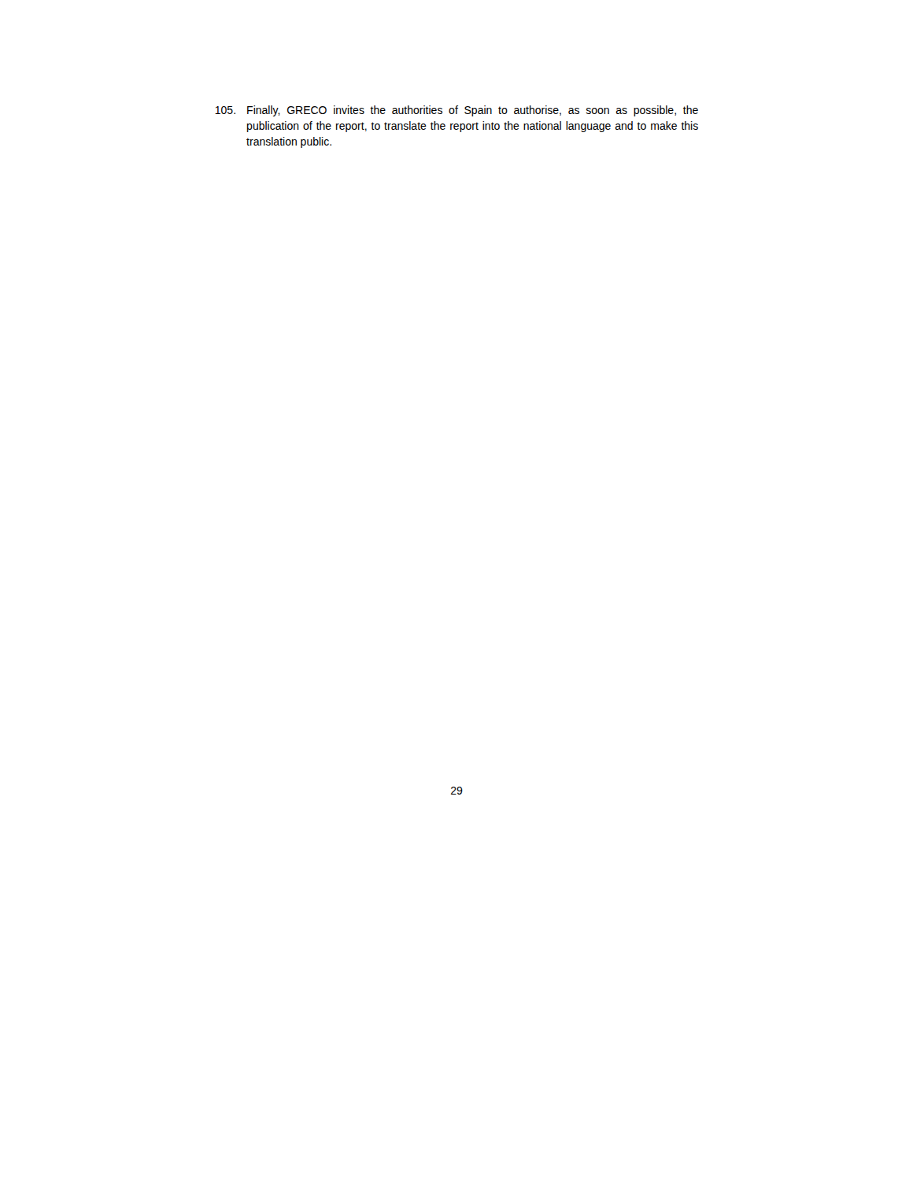105.
Finally, GRECO invites the authorities of Spain to authorise, as soon as possible, the publication of the report, to translate the report into the national language and to make this translation public.
29